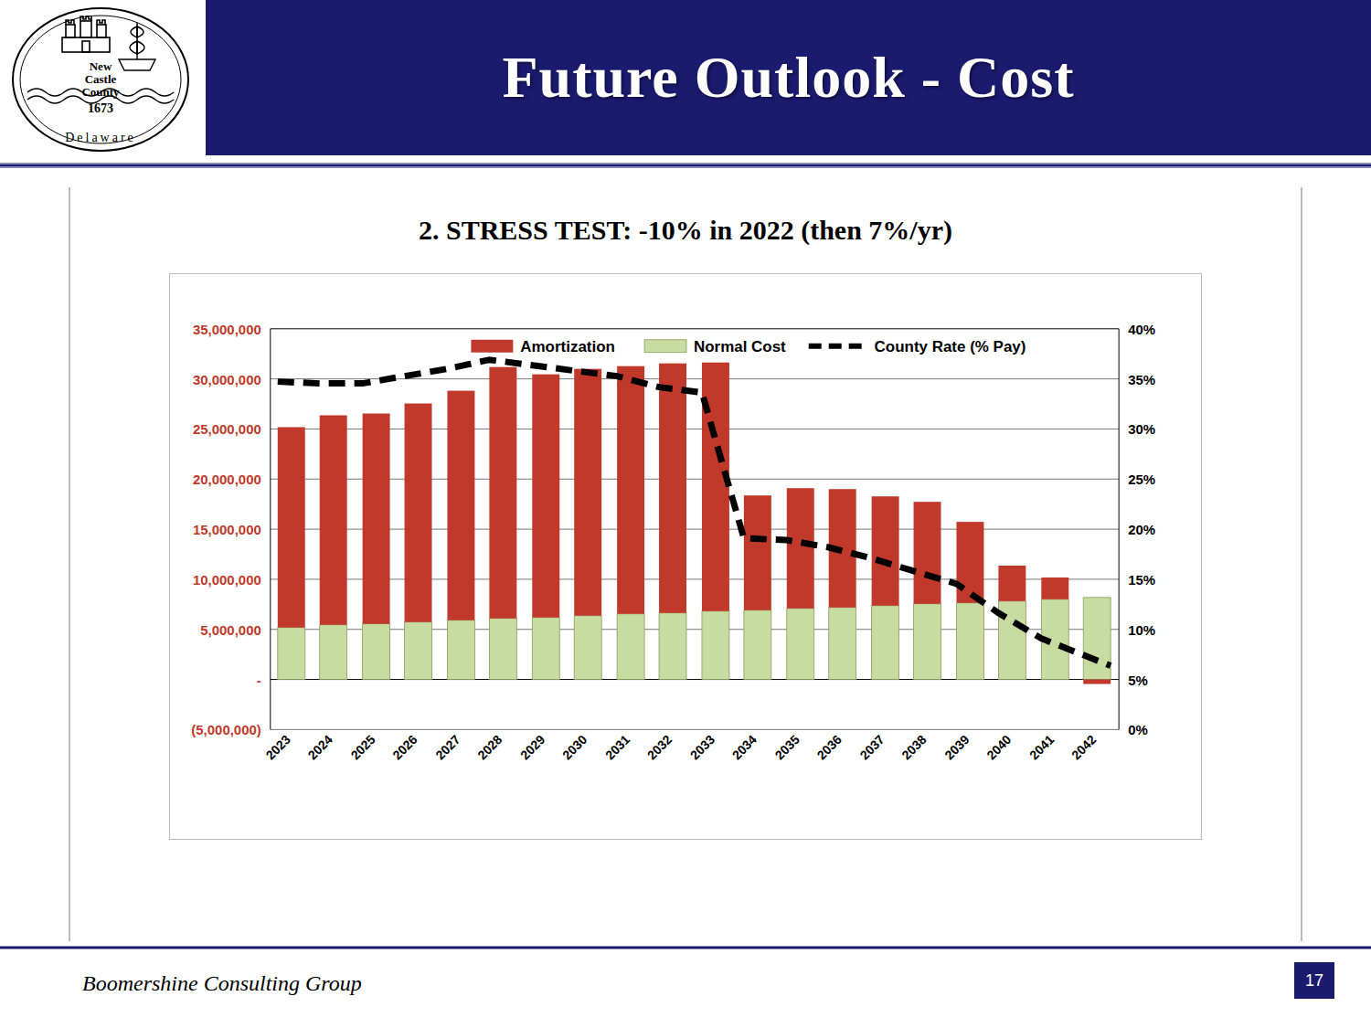New Castle County 1673 Delaware
Future Outlook - Cost
2. STRESS TEST: -10% in 2022 (then 7%/yr)
35,000,000 30,000,000 25,000,000 20,000,000 15,000,000 10,000,000 5,000,000 - (5,000,000) 40% 35% 30% 25% 20% 15% 10% 5% 0% Amortization Normal Cost County Rate (% Pay) 2023 2024 2025 2026 2027 2028 2029 2030 2031 2032 2033 2034 2035 2036 2037 2038 2039 2040 2041 2042
Boomershine Consulting Group
17